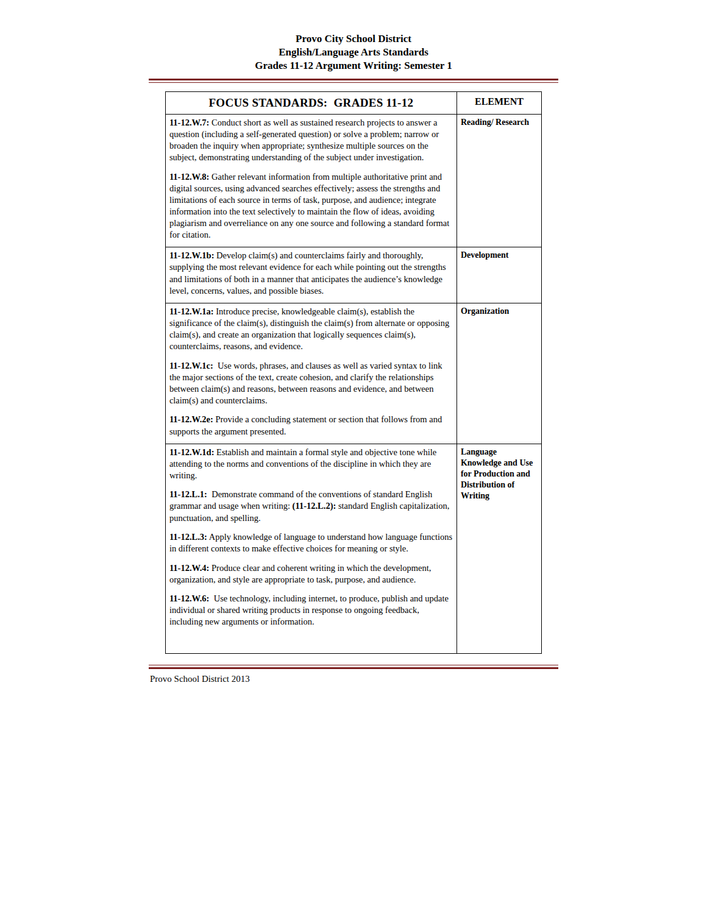Provo City School District
English/Language Arts Standards
Grades 11-12 Argument Writing: Semester 1
| FOCUS STANDARDS: GRADES 11-12 | ELEMENT |
| --- | --- |
| 11-12.W.7: Conduct short as well as sustained research projects to answer a question (including a self-generated question) or solve a problem; narrow or broaden the inquiry when appropriate; synthesize multiple sources on the subject, demonstrating understanding of the subject under investigation. 11-12.W.8: Gather relevant information from multiple authoritative print and digital sources, using advanced searches effectively; assess the strengths and limitations of each source in terms of task, purpose, and audience; integrate information into the text selectively to maintain the flow of ideas, avoiding plagiarism and overreliance on any one source and following a standard format for citation. | Reading/ Research |
| 11-12.W.1b: Develop claim(s) and counterclaims fairly and thoroughly, supplying the most relevant evidence for each while pointing out the strengths and limitations of both in a manner that anticipates the audience’s knowledge level, concerns, values, and possible biases. | Development |
| 11-12.W.1a: Introduce precise, knowledgeable claim(s), establish the significance of the claim(s), distinguish the claim(s) from alternate or opposing claim(s), and create an organization that logically sequences claim(s), counterclaims, reasons, and evidence. 11-12.W.1c: Use words, phrases, and clauses as well as varied syntax to link the major sections of the text, create cohesion, and clarify the relationships between claim(s) and reasons, between reasons and evidence, and between claim(s) and counterclaims. 11-12.W.2e: Provide a concluding statement or section that follows from and supports the argument presented. | Organization |
| 11-12.W.1d: Establish and maintain a formal style and objective tone while attending to the norms and conventions of the discipline in which they are writing. 11-12.L.1: Demonstrate command of the conventions of standard English grammar and usage when writing: (11-12.L.2): standard English capitalization, punctuation, and spelling. 11-12.L.3: Apply knowledge of language to understand how language functions in different contexts to make effective choices for meaning or style. 11-12.W.4: Produce clear and coherent writing in which the development, organization, and style are appropriate to task, purpose, and audience. 11-12.W.6: Use technology, including internet, to produce, publish and update individual or shared writing products in response to ongoing feedback, including new arguments or information. | Language Knowledge and Use for Production and Distribution of Writing |
Provo School District 2013